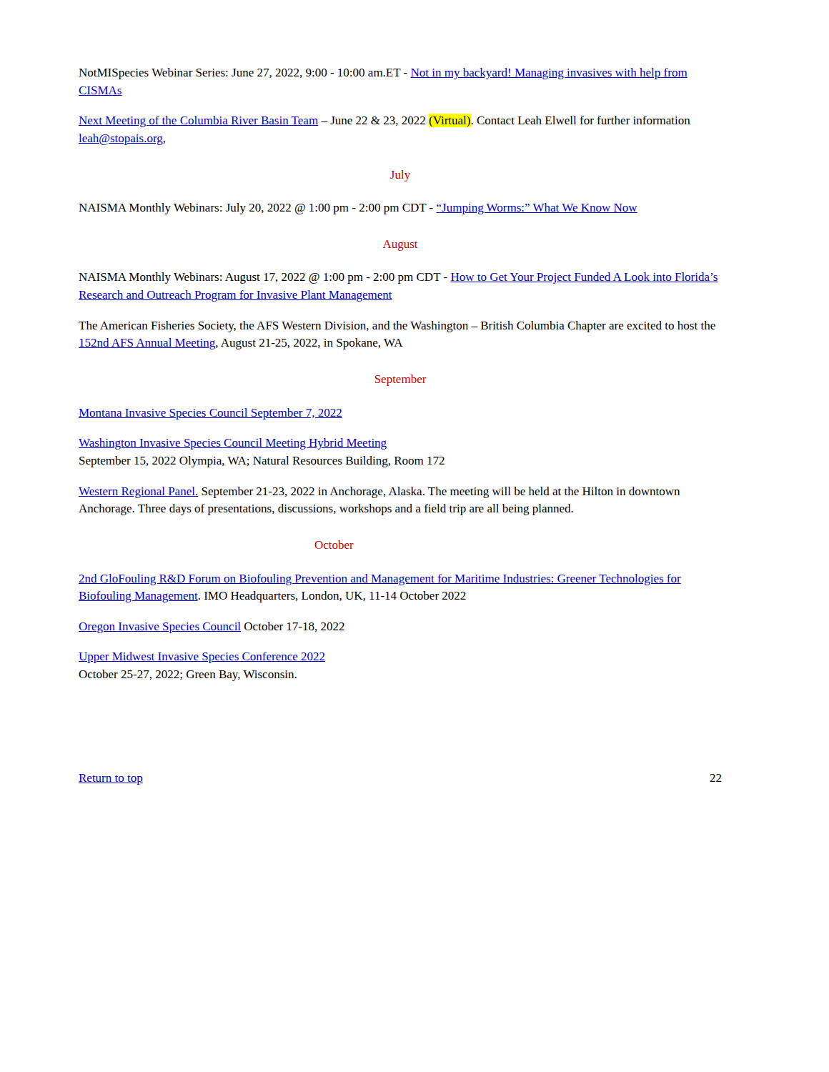NotMISpecies Webinar Series: June 27, 2022, 9:00 - 10:00 am.ET - Not in my backyard! Managing invasives with help from CISMAs
Next Meeting of the Columbia River Basin Team – June 22 & 23, 2022 (Virtual). Contact Leah Elwell for further information leah@stopais.org,
July
NAISMA Monthly Webinars: July 20, 2022 @ 1:00 pm - 2:00 pm CDT - “Jumping Worms:” What We Know Now
August
NAISMA Monthly Webinars: August 17, 2022 @ 1:00 pm - 2:00 pm CDT - How to Get Your Project Funded A Look into Florida’s Research and Outreach Program for Invasive Plant Management
The American Fisheries Society, the AFS Western Division, and the Washington – British Columbia Chapter are excited to host the 152nd AFS Annual Meeting, August 21-25, 2022, in Spokane, WA
September
Montana Invasive Species Council September 7, 2022
Washington Invasive Species Council Meeting Hybrid Meeting
September 15, 2022 Olympia, WA; Natural Resources Building, Room 172
Western Regional Panel. September 21-23, 2022 in Anchorage, Alaska. The meeting will be held at the Hilton in downtown Anchorage. Three days of presentations, discussions, workshops and a field trip are all being planned.
October
2nd GloFouling R&D Forum on Biofouling Prevention and Management for Maritime Industries: Greener Technologies for Biofouling Management. IMO Headquarters, London, UK, 11-14 October 2022
Oregon Invasive Species Council October 17-18, 2022
Upper Midwest Invasive Species Conference 2022
October 25-27, 2022; Green Bay, Wisconsin.
Return to top 22